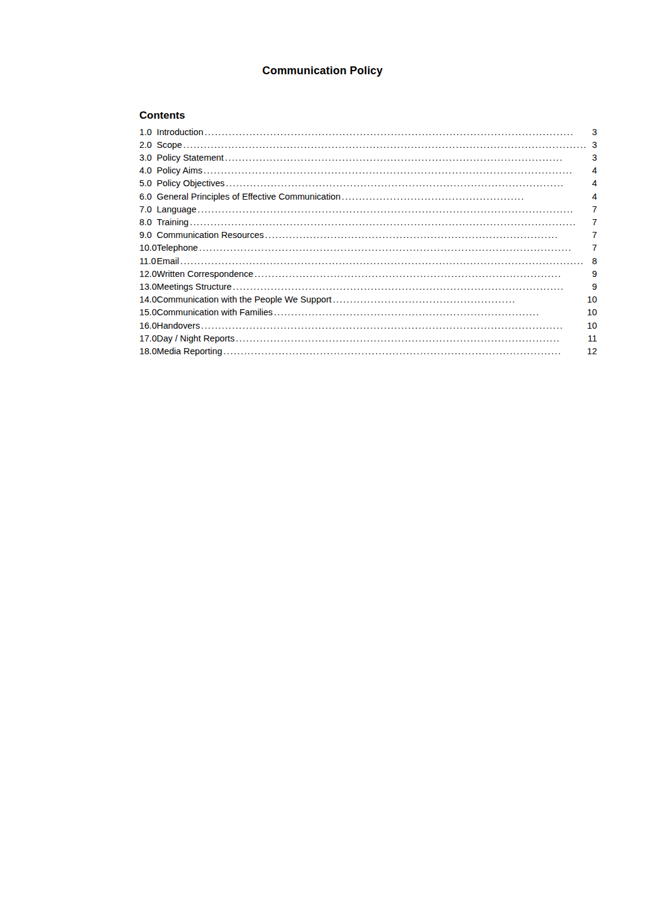Communication Policy
Contents
| 1.0 | Introduction ........................................................................................................... | 3 |
| 2.0 | Scope ..................................................................................................................... | 3 |
| 3.0 | Policy Statement .................................................................................................. | 3 |
| 4.0 | Policy Aims ........................................................................................................... | 4 |
| 5.0 | Policy Objectives .................................................................................................. | 4 |
| 6.0 | General Principles of Effective Communication ..................................................... | 4 |
| 7.0 | Language ............................................................................................................. | 7 |
| 8.0 | Training ................................................................................................................ | 7 |
| 9.0 | Communication Resources ..................................................................................... | 7 |
| 10.0 | Telephone ............................................................................................................ | 7 |
| 11.0 | Email ..................................................................................................................... | 8 |
| 12.0 | Written Correspondence ......................................................................................... | 9 |
| 13.0 | Meetings Structure ................................................................................................ | 9 |
| 14.0 | Communication with the People We Support ..................................................... | 10 |
| 15.0 | Communication with Families ............................................................................. | 10 |
| 16.0 | Handovers ......................................................................................................... | 10 |
| 17.0 | Day / Night Reports .............................................................................................. | 11 |
| 18.0 | Media Reporting .................................................................................................. | 12 |